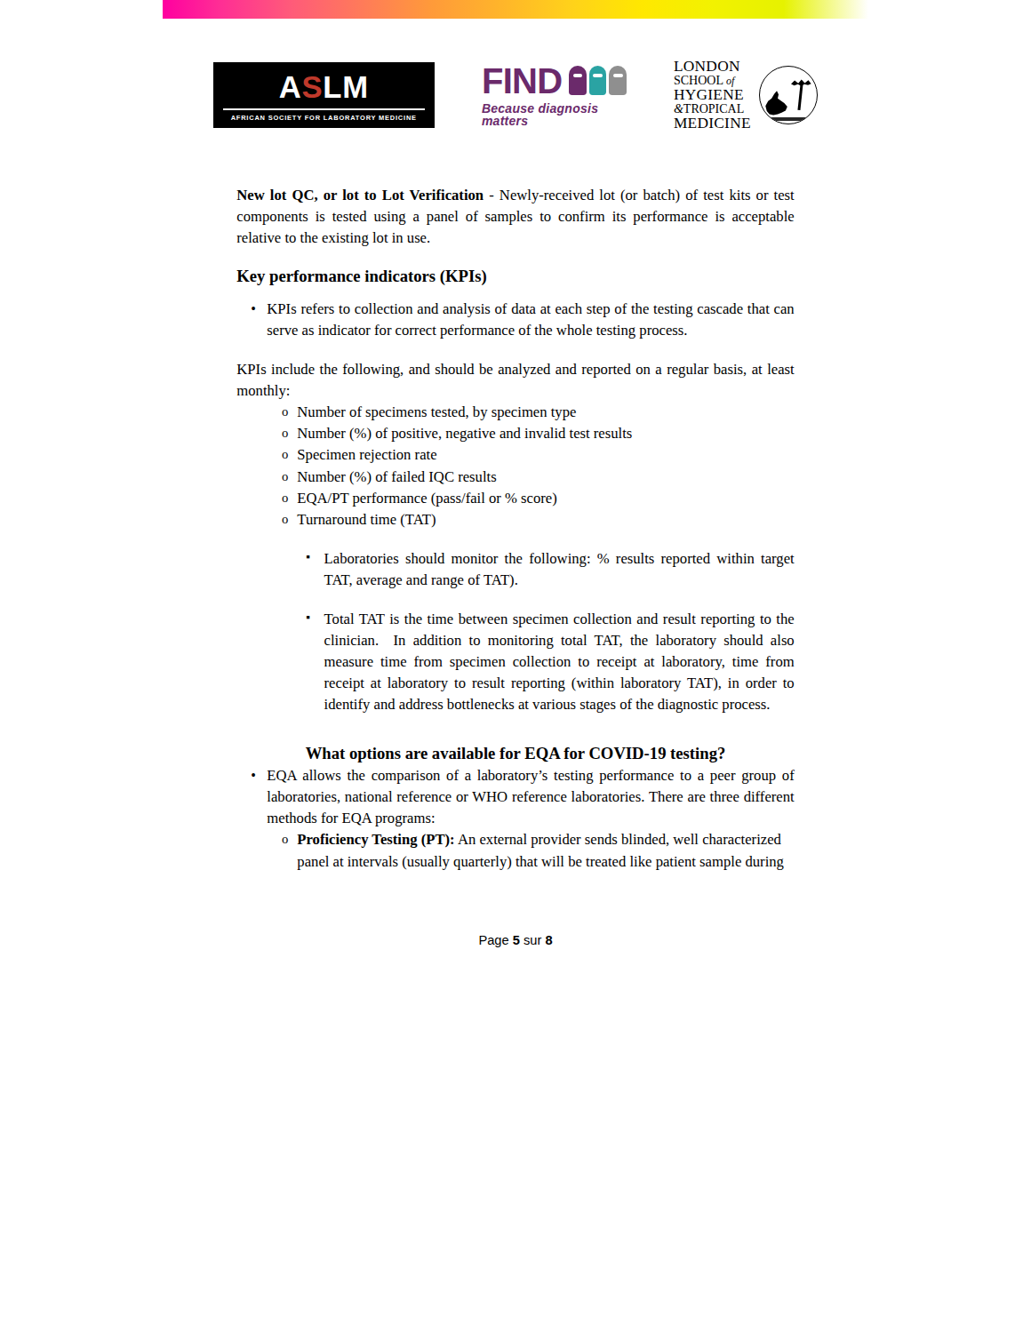ASLM
AFRICAN SOCIETY FOR LABORATORY MEDICINE
FIND
Because diagnosis matters
LONDON
SCHOOL of
HYGIENE
&TROPICAL
MEDICINE
New lot QC, or lot to Lot Verification - Newly-received lot (or batch) of test kits or test components is tested using a panel of samples to confirm its performance is acceptable relative to the existing lot in use.
Key performance indicators (KPIs)
KPIs refers to collection and analysis of data at each step of the testing cascade that can serve as indicator for correct performance of the whole testing process.
KPIs include the following, and should be analyzed and reported on a regular basis, at least monthly:
Number of specimens tested, by specimen type
Number (%) of positive, negative and invalid test results
Specimen rejection rate
Number (%) of failed IQC results
EQA/PT performance (pass/fail or % score)
Turnaround time (TAT)
Laboratories should monitor the following: % results reported within target TAT, average and range of TAT).
Total TAT is the time between specimen collection and result reporting to the clinician. In addition to monitoring total TAT, the laboratory should also measure time from specimen collection to receipt at laboratory, time from receipt at laboratory to result reporting (within laboratory TAT), in order to identify and address bottlenecks at various stages of the diagnostic process.
What options are available for EQA for COVID-19 testing?
EQA allows the comparison of a laboratory’s testing performance to a peer group of laboratories, national reference or WHO reference laboratories. There are three different methods for EQA programs:
Proficiency Testing (PT): An external provider sends blinded, well characterized panel at intervals (usually quarterly) that will be treated like patient sample during
Page 5 sur 8